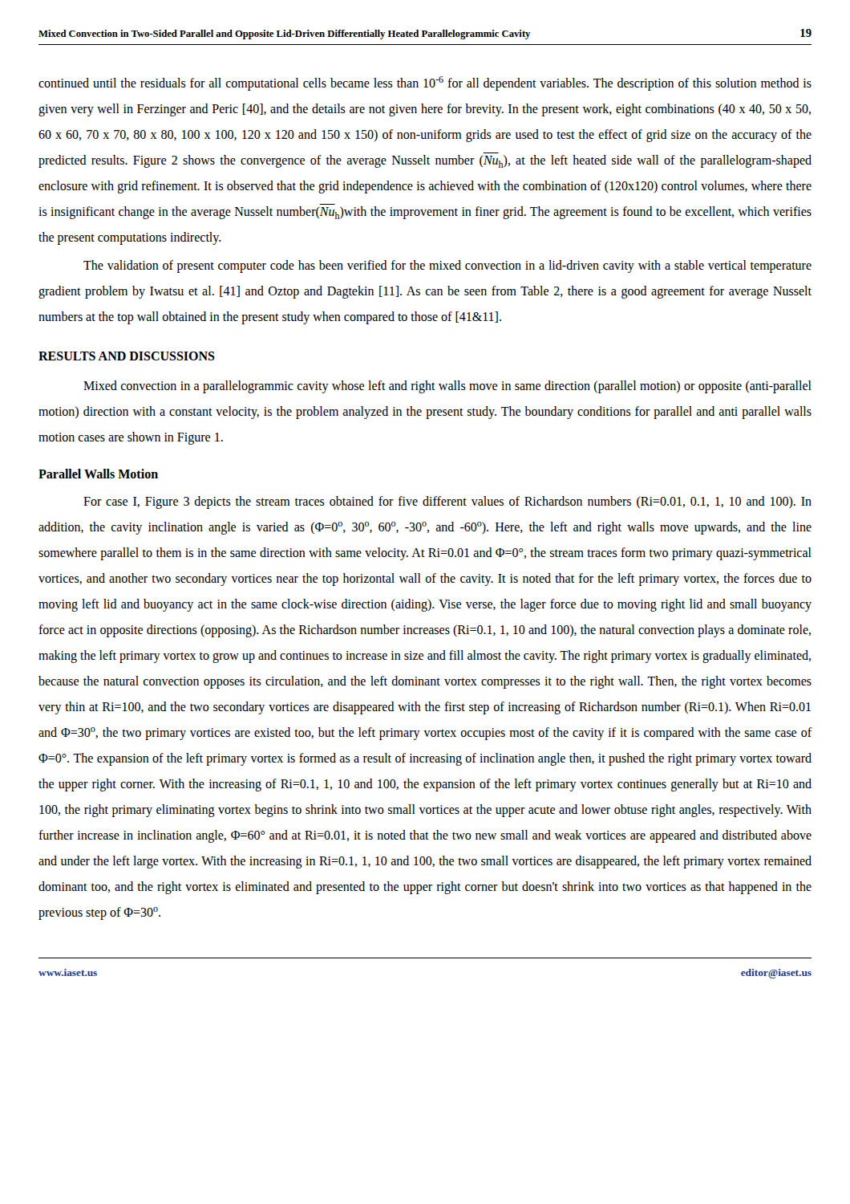Mixed Convection in Two-Sided Parallel and Opposite Lid-Driven Differentially Heated Parallelogrammic Cavity
19
continued until the residuals for all computational cells became less than 10-6 for all dependent variables. The description of this solution method is given very well in Ferzinger and Peric [40], and the details are not given here for brevity. In the present work, eight combinations (40 x 40, 50 x 50, 60 x 60, 70 x 70, 80 x 80, 100 x 100, 120 x 120 and 150 x 150) of non-uniform grids are used to test the effect of grid size on the accuracy of the predicted results. Figure 2 shows the convergence of the average Nusselt number (Nuh), at the left heated side wall of the parallelogram-shaped enclosure with grid refinement. It is observed that the grid independence is achieved with the combination of (120x120) control volumes, where there is insignificant change in the average Nusselt number(Nuh)with the improvement in finer grid. The agreement is found to be excellent, which verifies the present computations indirectly.
The validation of present computer code has been verified for the mixed convection in a lid-driven cavity with a stable vertical temperature gradient problem by Iwatsu et al. [41] and Oztop and Dagtekin [11]. As can be seen from Table 2, there is a good agreement for average Nusselt numbers at the top wall obtained in the present study when compared to those of [41&11].
RESULTS AND DISCUSSIONS
Mixed convection in a parallelogrammic cavity whose left and right walls move in same direction (parallel motion) or opposite (anti-parallel motion) direction with a constant velocity, is the problem analyzed in the present study. The boundary conditions for parallel and anti parallel walls motion cases are shown in Figure 1.
Parallel Walls Motion
For case I, Figure 3 depicts the stream traces obtained for five different values of Richardson numbers (Ri=0.01, 0.1, 1, 10 and 100). In addition, the cavity inclination angle is varied as (Φ=0o, 30o, 60o, -30o, and -60o). Here, the left and right walls move upwards, and the line somewhere parallel to them is in the same direction with same velocity. At Ri=0.01 and Φ=0°, the stream traces form two primary quazi-symmetrical vortices, and another two secondary vortices near the top horizontal wall of the cavity. It is noted that for the left primary vortex, the forces due to moving left lid and buoyancy act in the same clock-wise direction (aiding). Vise verse, the lager force due to moving right lid and small buoyancy force act in opposite directions (opposing). As the Richardson number increases (Ri=0.1, 1, 10 and 100), the natural convection plays a dominate role, making the left primary vortex to grow up and continues to increase in size and fill almost the cavity. The right primary vortex is gradually eliminated, because the natural convection opposes its circulation, and the left dominant vortex compresses it to the right wall. Then, the right vortex becomes very thin at Ri=100, and the two secondary vortices are disappeared with the first step of increasing of Richardson number (Ri=0.1). When Ri=0.01 and Φ=30o, the two primary vortices are existed too, but the left primary vortex occupies most of the cavity if it is compared with the same case of Φ=0°. The expansion of the left primary vortex is formed as a result of increasing of inclination angle then, it pushed the right primary vortex toward the upper right corner. With the increasing of Ri=0.1, 1, 10 and 100, the expansion of the left primary vortex continues generally but at Ri=10 and 100, the right primary eliminating vortex begins to shrink into two small vortices at the upper acute and lower obtuse right angles, respectively. With further increase in inclination angle, Φ=60° and at Ri=0.01, it is noted that the two new small and weak vortices are appeared and distributed above and under the left large vortex. With the increasing in Ri=0.1, 1, 10 and 100, the two small vortices are disappeared, the left primary vortex remained dominant too, and the right vortex is eliminated and presented to the upper right corner but doesn't shrink into two vortices as that happened in the previous step of Φ=30o.
www.iaset.us
editor@iaset.us